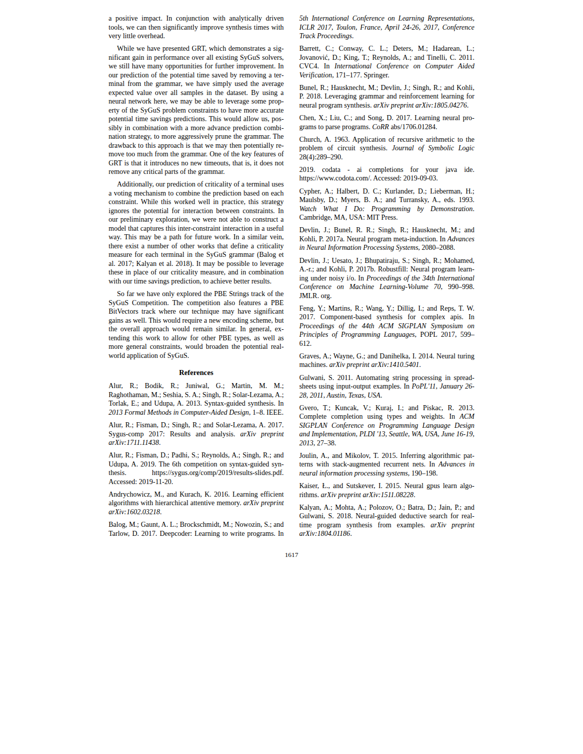a positive impact. In conjunction with analytically driven tools, we can then significantly improve synthesis times with very little overhead.
While we have presented GRT, which demonstrates a significant gain in performance over all existing SyGuS solvers, we still have many opportunities for further improvement. In our prediction of the potential time saved by removing a terminal from the grammar, we have simply used the average expected value over all samples in the dataset. By using a neural network here, we may be able to leverage some property of the SyGuS problem constraints to have more accurate potential time savings predictions. This would allow us, possibly in combination with a more advance prediction combination strategy, to more aggressively prune the grammar. The drawback to this approach is that we may then potentially remove too much from the grammar. One of the key features of GRT is that it introduces no new timeouts, that is, it does not remove any critical parts of the grammar.
Additionally, our prediction of criticality of a terminal uses a voting mechanism to combine the prediction based on each constraint. While this worked well in practice, this strategy ignores the potential for interaction between constraints. In our preliminary exploration, we were not able to construct a model that captures this inter-constraint interaction in a useful way. This may be a path for future work. In a similar vein, there exist a number of other works that define a criticality measure for each terminal in the SyGuS grammar (Balog et al. 2017; Kalyan et al. 2018). It may be possible to leverage these in place of our criticality measure, and in combination with our time savings prediction, to achieve better results.
So far we have only explored the PBE Strings track of the SyGuS Competition. The competition also features a PBE BitVectors track where our technique may have significant gains as well. This would require a new encoding scheme, but the overall approach would remain similar. In general, extending this work to allow for other PBE types, as well as more general constraints, would broaden the potential real-world application of SyGuS.
References
Alur, R.; Bodik, R.; Juniwal, G.; Martin, M. M.; Raghothaman, M.; Seshia, S. A.; Singh, R.; Solar-Lezama, A.; Torlak, E.; and Udupa, A. 2013. Syntax-guided synthesis. In 2013 Formal Methods in Computer-Aided Design, 1–8. IEEE.
Alur, R.; Fisman, D.; Singh, R.; and Solar-Lezama, A. 2017. Sygus-comp 2017: Results and analysis. arXiv preprint arXiv:1711.11438.
Alur, R.; Fisman, D.; Padhi, S.; Reynolds, A.; Singh, R.; and Udupa, A. 2019. The 6th competition on syntax-guided synthesis. https://sygus.org/comp/2019/results-slides.pdf. Accessed: 2019-11-20.
Andrychowicz, M., and Kurach, K. 2016. Learning efficient algorithms with hierarchical attentive memory. arXiv preprint arXiv:1602.03218.
Balog, M.; Gaunt, A. L.; Brockschmidt, M.; Nowozin, S.; and Tarlow, D. 2017. Deepcoder: Learning to write programs. In 5th International Conference on Learning Representations, ICLR 2017, Toulon, France, April 24-26, 2017, Conference Track Proceedings.
Barrett, C.; Conway, C. L.; Deters, M.; Hadarean, L.; Jovanović, D.; King, T.; Reynolds, A.; and Tinelli, C. 2011. CVC4. In International Conference on Computer Aided Verification, 171–177. Springer.
Bunel, R.; Hausknecht, M.; Devlin, J.; Singh, R.; and Kohli, P. 2018. Leveraging grammar and reinforcement learning for neural program synthesis. arXiv preprint arXiv:1805.04276.
Chen, X.; Liu, C.; and Song, D. 2017. Learning neural programs to parse programs. CoRR abs/1706.01284.
Church, A. 1963. Application of recursive arithmetic to the problem of circuit synthesis. Journal of Symbolic Logic 28(4):289–290.
2019. codata - ai completions for your java ide. https://www.codota.com/. Accessed: 2019-09-03.
Cypher, A.; Halbert, D. C.; Kurlander, D.; Lieberman, H.; Maulsby, D.; Myers, B. A.; and Turransky, A., eds. 1993. Watch What I Do: Programming by Demonstration. Cambridge, MA, USA: MIT Press.
Devlin, J.; Bunel, R. R.; Singh, R.; Hausknecht, M.; and Kohli, P. 2017a. Neural program meta-induction. In Advances in Neural Information Processing Systems, 2080–2088.
Devlin, J.; Uesato, J.; Bhupatiraju, S.; Singh, R.; Mohamed, A.-r.; and Kohli, P. 2017b. Robustfill: Neural program learning under noisy i/o. In Proceedings of the 34th International Conference on Machine Learning-Volume 70, 990–998. JMLR. org.
Feng, Y.; Martins, R.; Wang, Y.; Dillig, I.; and Reps, T. W. 2017. Component-based synthesis for complex apis. In Proceedings of the 44th ACM SIGPLAN Symposium on Principles of Programming Languages, POPL 2017, 599–612.
Graves, A.; Wayne, G.; and Danihelka, I. 2014. Neural turing machines. arXiv preprint arXiv:1410.5401.
Gulwani, S. 2011. Automating string processing in spreadsheets using input-output examples. In PoPL'11, January 26-28, 2011, Austin, Texas, USA.
Gvero, T.; Kuncak, V.; Kuraj, I.; and Piskac, R. 2013. Complete completion using types and weights. In ACM SIGPLAN Conference on Programming Language Design and Implementation, PLDI '13, Seattle, WA, USA, June 16-19, 2013, 27–38.
Joulin, A., and Mikolov, T. 2015. Inferring algorithmic patterns with stack-augmented recurrent nets. In Advances in neural information processing systems, 190–198.
Kaiser, Ł., and Sutskever, I. 2015. Neural gpus learn algorithms. arXiv preprint arXiv:1511.08228.
Kalyan, A.; Mohta, A.; Polozov, O.; Batra, D.; Jain, P.; and Gulwani, S. 2018. Neural-guided deductive search for real-time program synthesis from examples. arXiv preprint arXiv:1804.01186.
1617